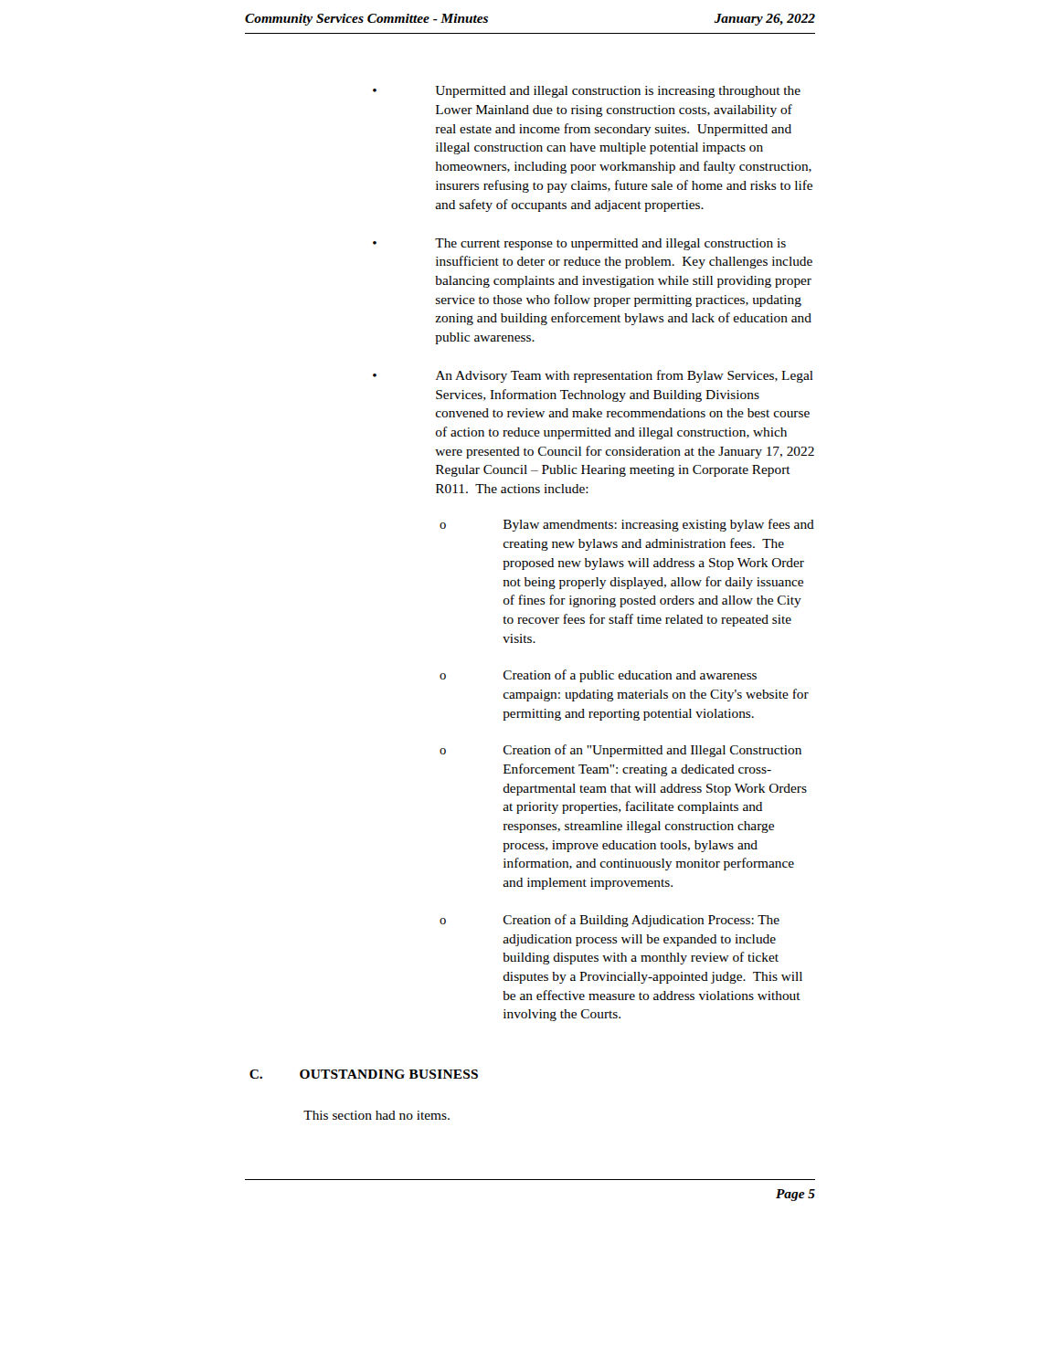Community Services Committee - Minutes
January 26, 2022
Unpermitted and illegal construction is increasing throughout the Lower Mainland due to rising construction costs, availability of real estate and income from secondary suites. Unpermitted and illegal construction can have multiple potential impacts on homeowners, including poor workmanship and faulty construction, insurers refusing to pay claims, future sale of home and risks to life and safety of occupants and adjacent properties.
The current response to unpermitted and illegal construction is insufficient to deter or reduce the problem. Key challenges include balancing complaints and investigation while still providing proper service to those who follow proper permitting practices, updating zoning and building enforcement bylaws and lack of education and public awareness.
An Advisory Team with representation from Bylaw Services, Legal Services, Information Technology and Building Divisions convened to review and make recommendations on the best course of action to reduce unpermitted and illegal construction, which were presented to Council for consideration at the January 17, 2022 Regular Council – Public Hearing meeting in Corporate Report R011. The actions include:
Bylaw amendments: increasing existing bylaw fees and creating new bylaws and administration fees. The proposed new bylaws will address a Stop Work Order not being properly displayed, allow for daily issuance of fines for ignoring posted orders and allow the City to recover fees for staff time related to repeated site visits.
Creation of a public education and awareness campaign: updating materials on the City's website for permitting and reporting potential violations.
Creation of an "Unpermitted and Illegal Construction Enforcement Team": creating a dedicated cross-departmental team that will address Stop Work Orders at priority properties, facilitate complaints and responses, streamline illegal construction charge process, improve education tools, bylaws and information, and continuously monitor performance and implement improvements.
Creation of a Building Adjudication Process: The adjudication process will be expanded to include building disputes with a monthly review of ticket disputes by a Provincially-appointed judge. This will be an effective measure to address violations without involving the Courts.
C.
OUTSTANDING BUSINESS
This section had no items.
Page 5